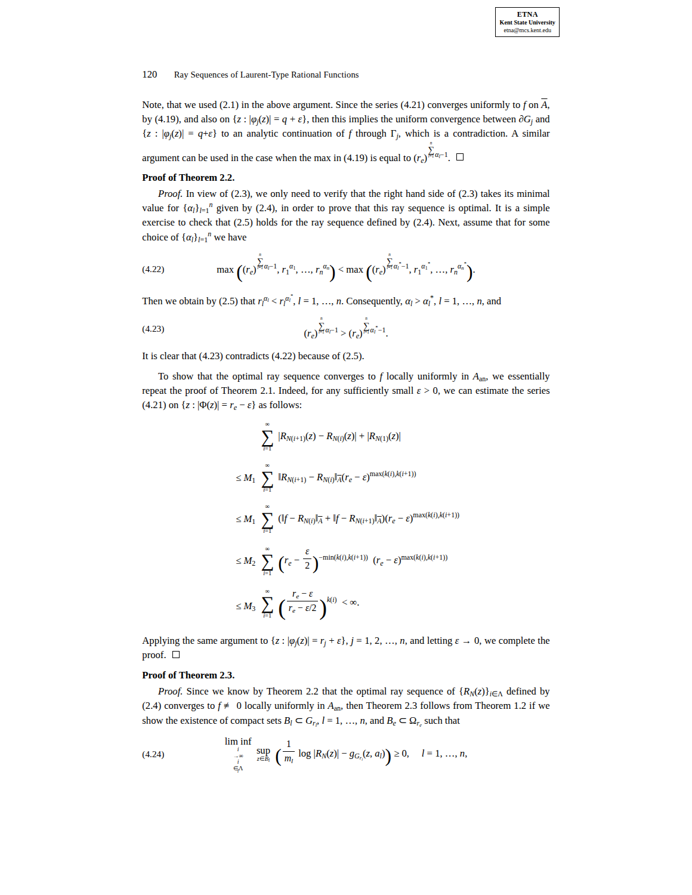ETNA
Kent State University
etna@mcs.kent.edu
120
Ray Sequences of Laurent-Type Rational Functions
Note, that we used (2.1) in the above argument. Since the series (4.21) converges uniformly to f on A, by (4.19), and also on {z : |φj(z)| = q + ε}, then this implies the uniform convergence between ∂Gj and {z : |φj(z)| = q+ε} to an analytic continuation of f through Γj, which is a contradiction. A similar argument can be used in the case when the max in (4.19) is equal to (re)n∑l=1 αl−1.
Proof of Theorem 2.2.
Proof. In view of (2.3), we only need to verify that the right hand side of (2.3) takes its minimal value for {αl}l=1n given by (2.4), in order to prove that this ray sequence is optimal. It is a simple exercise to check that (2.5) holds for the ray sequence defined by (2.4). Next, assume that for some choice of {αl}l=1n we have
(4.22)
max ((re)n∑l=1 αl−1, r1α1, …, rnαn) < max ((re)n∑l=1 αl*−1, r1α1*, …, rnαn*).
Then we obtain by (2.5) that rlαl < rlαl*, l = 1, …, n. Consequently, αl > αl*, l = 1, …, n, and
(4.23)
(re)n∑l=1 αl−1 > (re)n∑l=1 αl*−1.
It is clear that (4.23) contradicts (4.22) because of (2.5).
To show that the optimal ray sequence converges to f locally uniformly in Aan, we essentially repeat the proof of Theorem 2.1. Indeed, for any sufficiently small ε > 0, we can estimate the series (4.21) on {z : |Φ(z)| = re − ε} as follows:
∞∑i=1 |RN(i+1)(z) − RN(i)(z)| + |RN(1)(z)|
≤ M1
∞∑i=1 ‖RN(i+1) − RN(i)‖A(re − ε)max(k(i),k(i+1))
≤ M1
∞∑i=1 (‖f − RN(i)‖A + ‖f − RN(i+1)‖A)(re − ε)max(k(i),k(i+1))
≤ M2
∞∑i=1 (re − ε 2)−min(k(i),k(i+1)) (re − ε)max(k(i),k(i+1))
≤ M3
∞∑i=1 (re − ε re − ε/2)k(i) < ∞.
Applying the same argument to {z : |φj(z)| = rj + ε}, j = 1, 2, …, n, and letting ε → 0, we complete the proof.
Proof of Theorem 2.3.
Proof. Since we know by Theorem 2.2 that the optimal ray sequence of {RN(z)}i∈Λ defined by (2.4) converges to f ≢ 0 locally uniformly in Aan, then Theorem 2.3 follows from Theorem 1.2 if we show the existence of compact sets Bl ⊂ Grl, l = 1, …, n, and Be ⊂ Ωre such that
(4.24)
lim inf i→∞i∈Λl sup z∈Bl (1 ml log |RN(z)| − gGrl(z, al)) ≥ 0, l = 1, …, n,